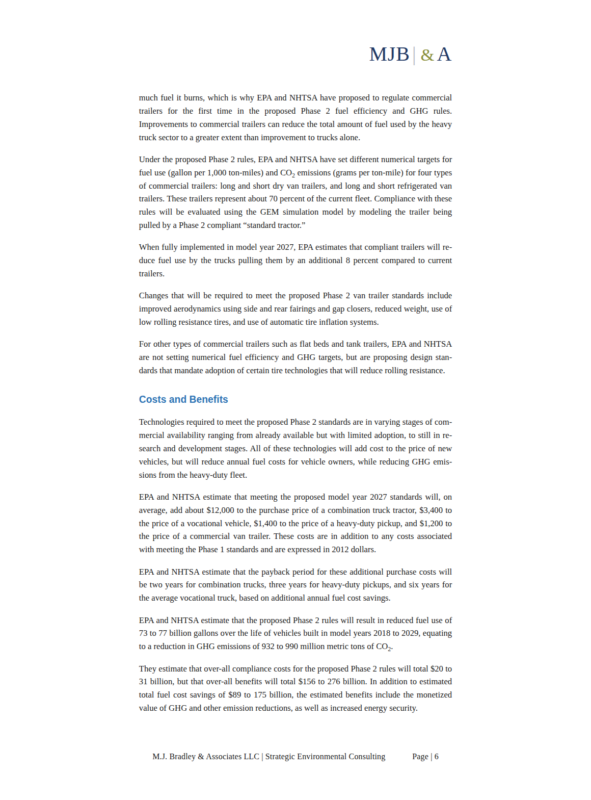MJB|&A
much fuel it burns, which is why EPA and NHTSA have proposed to regulate commercial trailers for the first time in the proposed Phase 2 fuel efficiency and GHG rules. Improvements to commercial trailers can reduce the total amount of fuel used by the heavy truck sector to a greater extent than improvement to trucks alone.
Under the proposed Phase 2 rules, EPA and NHTSA have set different numerical targets for fuel use (gallon per 1,000 ton-miles) and CO2 emissions (grams per ton-mile) for four types of commercial trailers: long and short dry van trailers, and long and short refrigerated van trailers. These trailers represent about 70 percent of the current fleet. Compliance with these rules will be evaluated using the GEM simulation model by modeling the trailer being pulled by a Phase 2 compliant “standard tractor.”
When fully implemented in model year 2027, EPA estimates that compliant trailers will reduce fuel use by the trucks pulling them by an additional 8 percent compared to current trailers.
Changes that will be required to meet the proposed Phase 2 van trailer standards include improved aerodynamics using side and rear fairings and gap closers, reduced weight, use of low rolling resistance tires, and use of automatic tire inflation systems.
For other types of commercial trailers such as flat beds and tank trailers, EPA and NHTSA are not setting numerical fuel efficiency and GHG targets, but are proposing design standards that mandate adoption of certain tire technologies that will reduce rolling resistance.
Costs and Benefits
Technologies required to meet the proposed Phase 2 standards are in varying stages of commercial availability ranging from already available but with limited adoption, to still in research and development stages. All of these technologies will add cost to the price of new vehicles, but will reduce annual fuel costs for vehicle owners, while reducing GHG emissions from the heavy-duty fleet.
EPA and NHTSA estimate that meeting the proposed model year 2027 standards will, on average, add about $12,000 to the purchase price of a combination truck tractor, $3,400 to the price of a vocational vehicle, $1,400 to the price of a heavy-duty pickup, and $1,200 to the price of a commercial van trailer. These costs are in addition to any costs associated with meeting the Phase 1 standards and are expressed in 2012 dollars.
EPA and NHTSA estimate that the payback period for these additional purchase costs will be two years for combination trucks, three years for heavy-duty pickups, and six years for the average vocational truck, based on additional annual fuel cost savings.
EPA and NHTSA estimate that the proposed Phase 2 rules will result in reduced fuel use of 73 to 77 billion gallons over the life of vehicles built in model years 2018 to 2029, equating to a reduction in GHG emissions of 932 to 990 million metric tons of CO2.
They estimate that over-all compliance costs for the proposed Phase 2 rules will total $20 to 31 billion, but that over-all benefits will total $156 to 276 billion. In addition to estimated total fuel cost savings of $89 to 175 billion, the estimated benefits include the monetized value of GHG and other emission reductions, as well as increased energy security.
M.J. Bradley & Associates LLC | Strategic Environmental Consulting Page | 6